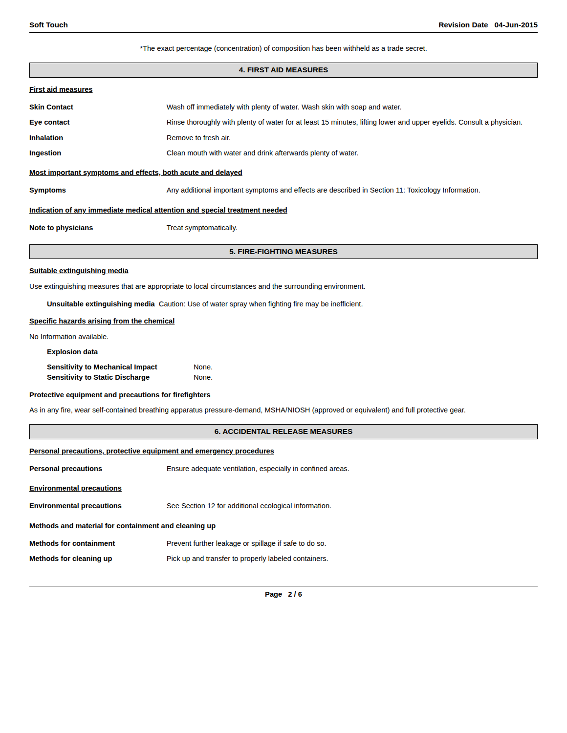Soft Touch Revision Date 04-Jun-2015
*The exact percentage (concentration) of composition has been withheld as a trade secret.
4. FIRST AID MEASURES
First aid measures
| Skin Contact | Wash off immediately with plenty of water. Wash skin with soap and water. |
| Eye contact | Rinse thoroughly with plenty of water for at least 15 minutes, lifting lower and upper eyelids. Consult a physician. |
| Inhalation | Remove to fresh air. |
| Ingestion | Clean mouth with water and drink afterwards plenty of water. |
Most important symptoms and effects, both acute and delayed
| Symptoms | Any additional important symptoms and effects are described in Section 11: Toxicology Information. |
Indication of any immediate medical attention and special treatment needed
| Note to physicians | Treat symptomatically. |
5. FIRE-FIGHTING MEASURES
Suitable extinguishing media
Use extinguishing measures that are appropriate to local circumstances and the surrounding environment.
Unsuitable extinguishing media Caution: Use of water spray when fighting fire may be inefficient.
Specific hazards arising from the chemical
No Information available.
Explosion data
Sensitivity to Mechanical Impact None.
Sensitivity to Static Discharge None.
Protective equipment and precautions for firefighters
As in any fire, wear self-contained breathing apparatus pressure-demand, MSHA/NIOSH (approved or equivalent) and full protective gear.
6. ACCIDENTAL RELEASE MEASURES
Personal precautions, protective equipment and emergency procedures
| Personal precautions | Ensure adequate ventilation, especially in confined areas. |
Environmental precautions
| Environmental precautions | See Section 12 for additional ecological information. |
Methods and material for containment and cleaning up
| Methods for containment | Prevent further leakage or spillage if safe to do so. |
| Methods for cleaning up | Pick up and transfer to properly labeled containers. |
Page 2 / 6